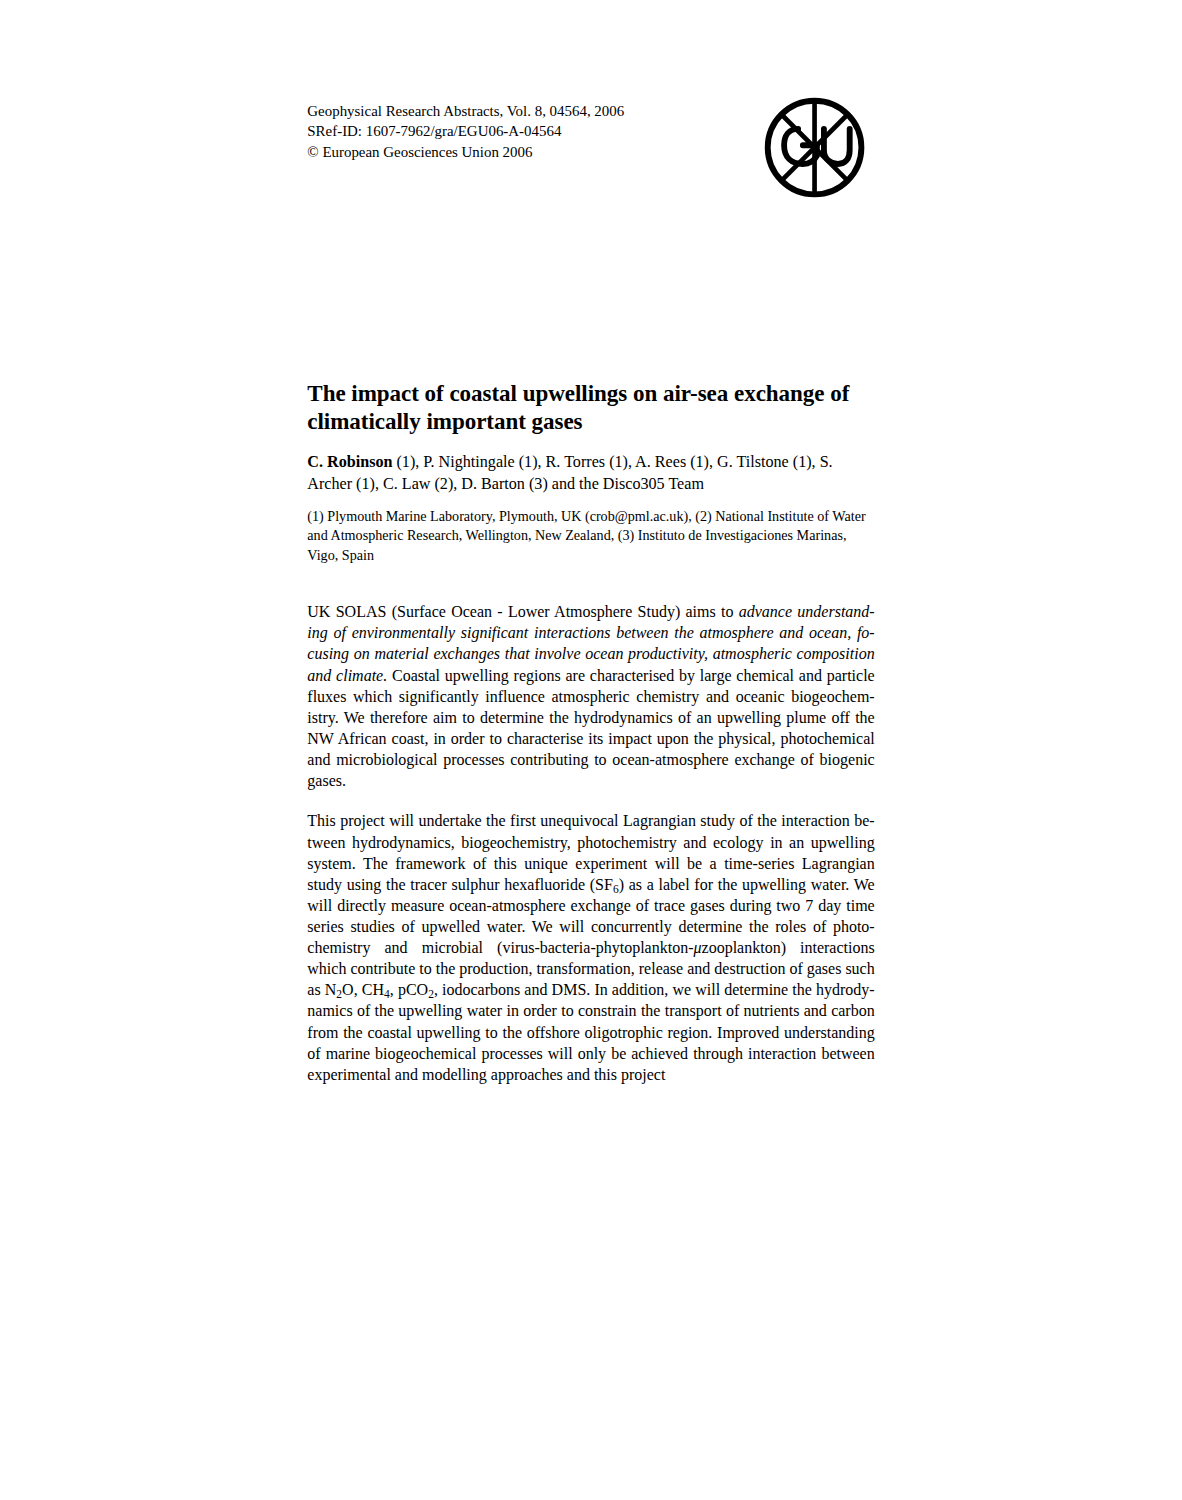Geophysical Research Abstracts, Vol. 8, 04564, 2006 SRef-ID: 1607-7962/gra/EGU06-A-04564 © European Geosciences Union 2006
The impact of coastal upwellings on air-sea exchange of climatically important gases
C. Robinson (1), P. Nightingale (1), R. Torres (1), A. Rees (1), G. Tilstone (1), S. Archer (1), C. Law (2), D. Barton (3) and the Disco305 Team
(1) Plymouth Marine Laboratory, Plymouth, UK (crob@pml.ac.uk), (2) National Institute of Water and Atmospheric Research, Wellington, New Zealand, (3) Instituto de Investigaciones Marinas, Vigo, Spain
UK SOLAS (Surface Ocean - Lower Atmosphere Study) aims to advance understanding of environmentally significant interactions between the atmosphere and ocean, focusing on material exchanges that involve ocean productivity, atmospheric composition and climate. Coastal upwelling regions are characterised by large chemical and particle fluxes which significantly influence atmospheric chemistry and oceanic biogeochemistry. We therefore aim to determine the hydrodynamics of an upwelling plume off the NW African coast, in order to characterise its impact upon the physical, photochemical and microbiological processes contributing to ocean-atmosphere exchange of biogenic gases.
This project will undertake the first unequivocal Lagrangian study of the interaction between hydrodynamics, biogeochemistry, photochemistry and ecology in an upwelling system. The framework of this unique experiment will be a time-series Lagrangian study using the tracer sulphur hexafluoride (SF6) as a label for the upwelling water. We will directly measure ocean-atmosphere exchange of trace gases during two 7 day time series studies of upwelled water. We will concurrently determine the roles of photochemistry and microbial (virus-bacteria-phytoplankton-μzooplankton) interactions which contribute to the production, transformation, release and destruction of gases such as N2O, CH4, pCO2, iodocarbons and DMS. In addition, we will determine the hydrodynamics of the upwelling water in order to constrain the transport of nutrients and carbon from the coastal upwelling to the offshore oligotrophic region. Improved understanding of marine biogeochemical processes will only be achieved through interaction between experimental and modelling approaches and this project